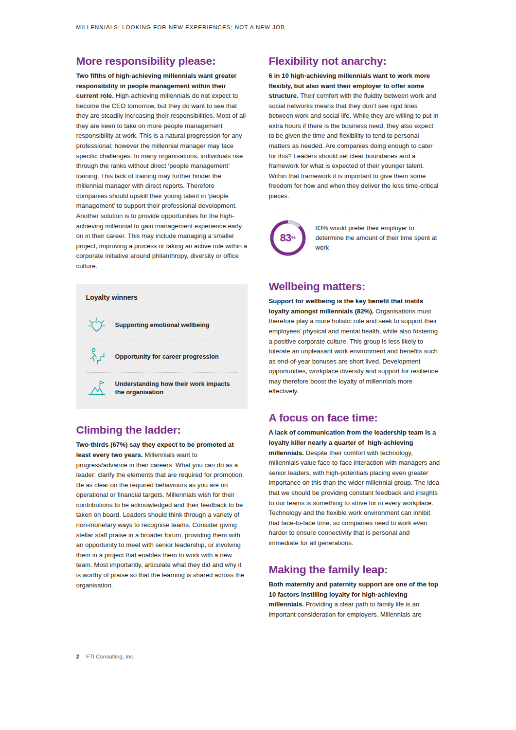Millennials: Looking for new experiences; not a new job
More responsibility please:
Two fifths of high-achieving millennials want greater responsibility in people management within their current role. High-achieving millennials do not expect to become the CEO tomorrow, but they do want to see that they are steadily increasing their responsibilities. Most of all they are keen to take on more people management responsibility at work. This is a natural progression for any professional; however the millennial manager may face specific challenges. In many organisations, individuals rise through the ranks without direct ‘people management’ training. This lack of training may further hinder the millennial manager with direct reports. Therefore companies should upskill their young talent in ‘people management’ to support their professional development. Another solution is to provide opportunities for the high-achieving millennial to gain management experience early on in their career. This may include managing a smaller project, improving a process or taking an active role within a corporate initiative around philanthropy, diversity or office culture.
Loyalty winners
Supporting emotional wellbeing
Opportunity for career progression
Understanding how their work impacts the organisation
Climbing the ladder:
Two-thirds (67%) say they expect to be promoted at least every two years. Millennials want to progress/advance in their careers. What you can do as a leader: clarify the elements that are required for promotion. Be as clear on the required behaviours as you are on operational or financial targets. Millennials wish for their contributions to be acknowledged and their feedback to be taken on board. Leaders should think through a variety of non-monetary ways to recognise teams. Consider giving stellar staff praise in a broader forum, providing them with an opportunity to meet with senior leadership, or involving them in a project that enables them to work with a new team. Most importantly, articulate what they did and why it is worthy of praise so that the learning is shared across the organisation.
Flexibility not anarchy:
6 in 10 high-achieving millennials want to work more flexibly, but also want their employer to offer some structure. Their comfort with the fluidity between work and social networks means that they don’t see rigid lines between work and social life. While they are willing to put in extra hours if there is the business need, they also expect to be given the time and flexibility to tend to personal matters as needed. Are companies doing enough to cater for this? Leaders should set clear boundaries and a framework for what is expected of their younger talent. Within that framework it is important to give them some freedom for how and when they deliver the less time-critical pieces.
83%
83% would prefer their employer to determine the amount of their time spent at work
Wellbeing matters:
Support for wellbeing is the key benefit that instils loyalty amongst millennials (82%). Organisations must therefore play a more holistic role and seek to support their employees’ physical and mental health, while also fostering a positive corporate culture. This group is less likely to tolerate an unpleasant work environment and benefits such as end-of-year bonuses are short lived. Development opportunities, workplace diversity and support for resilience may therefore boost the loyalty of millennials more effectively.
A focus on face time:
A lack of communication from the leadership team is a loyalty killer nearly a quarter of high-achieving millennials. Despite their comfort with technology, millennials value face-to-face interaction with managers and senior leaders, with high-potentials placing even greater importance on this than the wider millennial group. The idea that we should be providing constant feedback and insights to our teams is something to strive for in every workplace. Technology and the flexible work environment can inhibit that face-to-face time, so companies need to work even harder to ensure connectivity that is personal and immediate for all generations.
Making the family leap:
Both maternity and paternity support are one of the top 10 factors instilling loyalty for high-achieving millennials. Providing a clear path to family life is an important consideration for employers. Millennials are
2 FTI Consulting, Inc